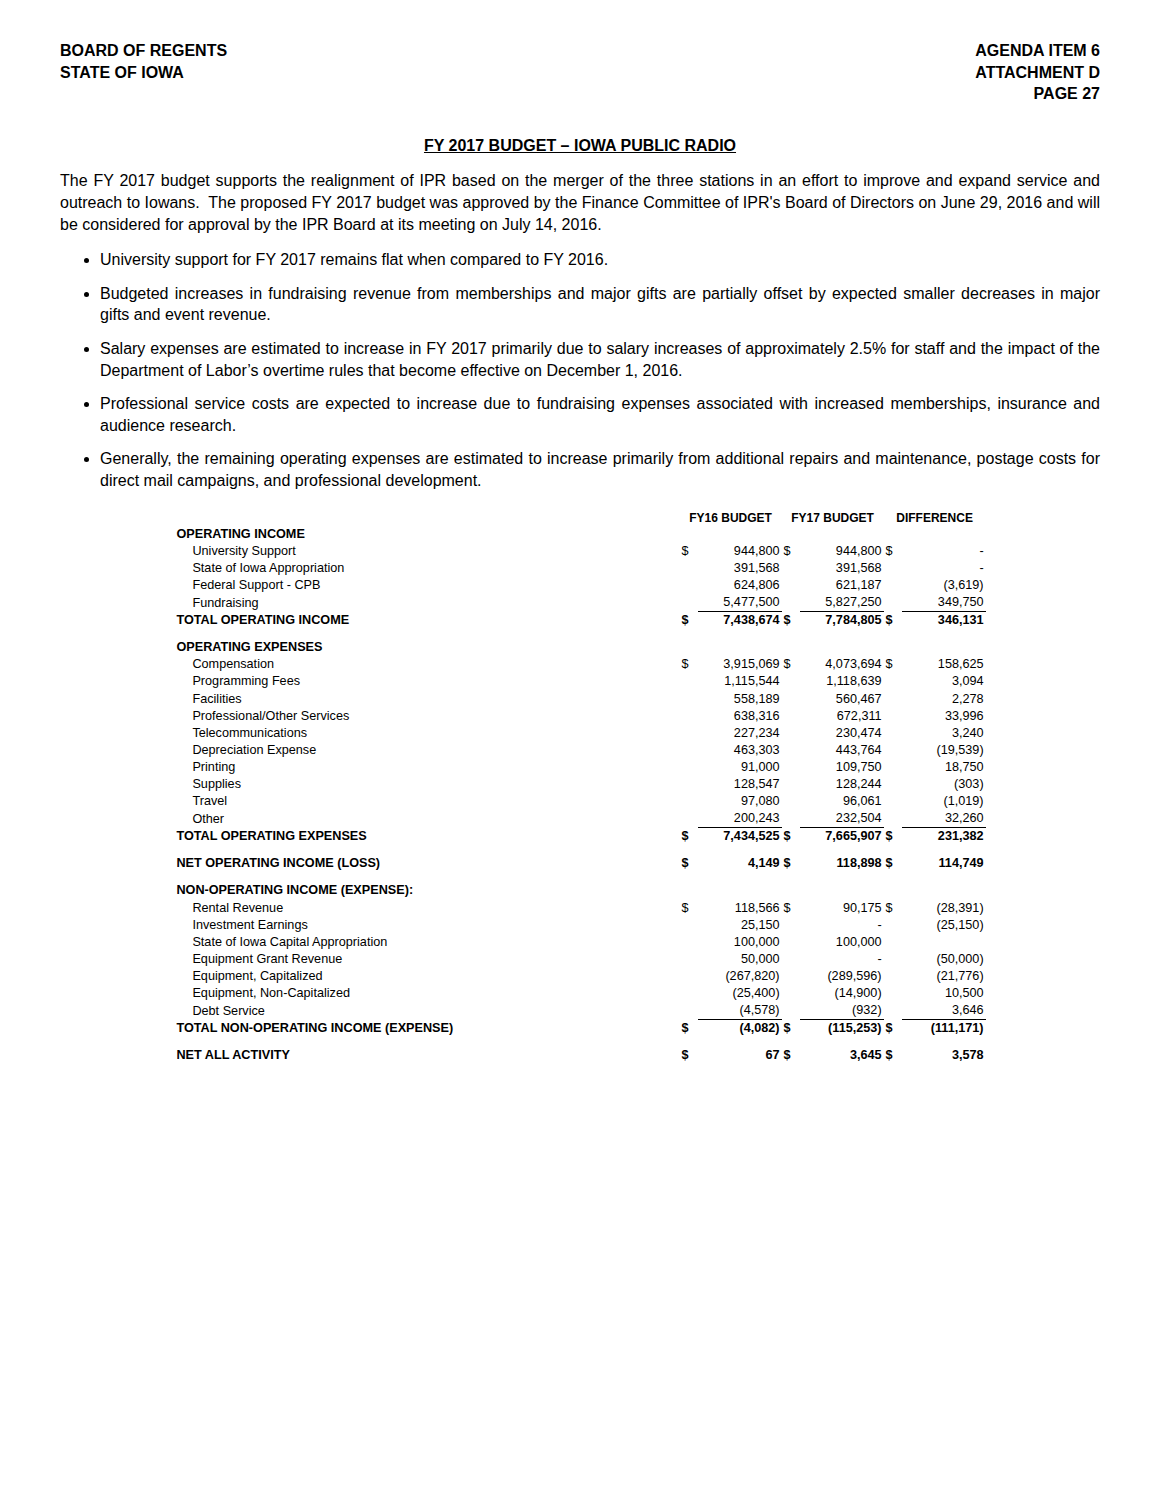BOARD OF REGENTS
STATE OF IOWA
AGENDA ITEM 6
ATTACHMENT D
PAGE 27
FY 2017 BUDGET – IOWA PUBLIC RADIO
The FY 2017 budget supports the realignment of IPR based on the merger of the three stations in an effort to improve and expand service and outreach to Iowans. The proposed FY 2017 budget was approved by the Finance Committee of IPR's Board of Directors on June 29, 2016 and will be considered for approval by the IPR Board at its meeting on July 14, 2016.
University support for FY 2017 remains flat when compared to FY 2016.
Budgeted increases in fundraising revenue from memberships and major gifts are partially offset by expected smaller decreases in major gifts and event revenue.
Salary expenses are estimated to increase in FY 2017 primarily due to salary increases of approximately 2.5% for staff and the impact of the Department of Labor’s overtime rules that become effective on December 1, 2016.
Professional service costs are expected to increase due to fundraising expenses associated with increased memberships, insurance and audience research.
Generally, the remaining operating expenses are estimated to increase primarily from additional repairs and maintenance, postage costs for direct mail campaigns, and professional development.
| | FY16 BUDGET | FY17 BUDGET | DIFFERENCE |
| OPERATING INCOME | |
| University Support | $ | 944,800 | $ | 944,800 | $ | - |
| State of Iowa Appropriation | | 391,568 | | 391,568 | | - |
| Federal Support - CPB | | 624,806 | | 621,187 | | (3,619) |
| Fundraising | | 5,477,500 | | 5,827,250 | | 349,750 |
| TOTAL OPERATING INCOME | $ | 7,438,674 | $ | 7,784,805 | $ | 346,131 |
| OPERATING EXPENSES | |
| Compensation | $ | 3,915,069 | $ | 4,073,694 | $ | 158,625 |
| Programming Fees | | 1,115,544 | | 1,118,639 | | 3,094 |
| Facilities | | 558,189 | | 560,467 | | 2,278 |
| Professional/Other Services | | 638,316 | | 672,311 | | 33,996 |
| Telecommunications | | 227,234 | | 230,474 | | 3,240 |
| Depreciation Expense | | 463,303 | | 443,764 | | (19,539) |
| Printing | | 91,000 | | 109,750 | | 18,750 |
| Supplies | | 128,547 | | 128,244 | | (303) |
| Travel | | 97,080 | | 96,061 | | (1,019) |
| Other | | 200,243 | | 232,504 | | 32,260 |
| TOTAL OPERATING EXPENSES | $ | 7,434,525 | $ | 7,665,907 | $ | 231,382 |
| NET OPERATING INCOME (LOSS) | $ | 4,149 | $ | 118,898 | $ | 114,749 |
| NON-OPERATING INCOME (EXPENSE): | |
| Rental Revenue | $ | 118,566 | $ | 90,175 | $ | (28,391) |
| Investment Earnings | | 25,150 | | - | | (25,150) |
| State of Iowa Capital Appropriation | | 100,000 | | 100,000 | | |
| Equipment Grant Revenue | | 50,000 | | - | | (50,000) |
| Equipment, Capitalized | | (267,820) | | (289,596) | | (21,776) |
| Equipment, Non-Capitalized | | (25,400) | | (14,900) | | 10,500 |
| Debt Service | | (4,578) | | (932) | | 3,646 |
| TOTAL NON-OPERATING INCOME (EXPENSE) | $ | (4,082) | $ | (115,253) | $ | (111,171) |
| NET ALL ACTIVITY | $ | 67 | $ | 3,645 | $ | 3,578 |